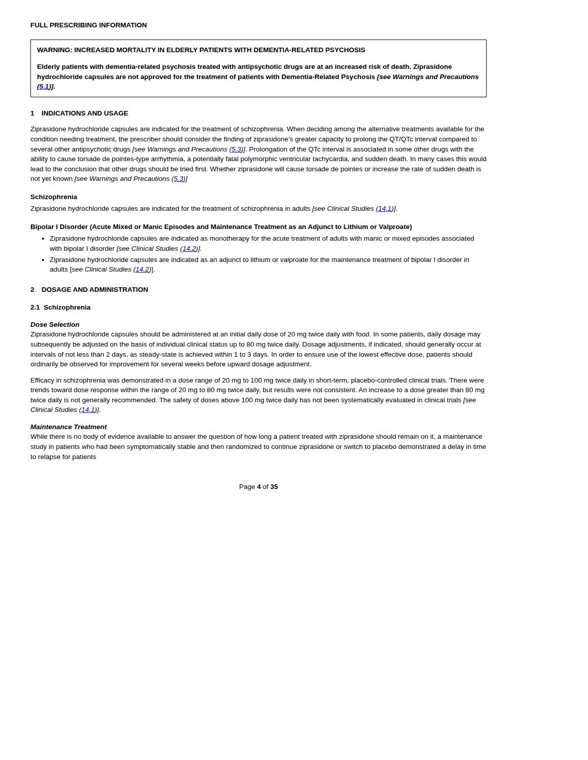FULL PRESCRIBING INFORMATION
WARNING: INCREASED MORTALITY IN ELDERLY PATIENTS WITH DEMENTIA-RELATED PSYCHOSIS
Elderly patients with dementia-related psychosis treated with antipsychotic drugs are at an increased risk of death. Ziprasidone hydrochloride capsules are not approved for the treatment of patients with Dementia-Related Psychosis [see Warnings and Precautions (5.1)].
1 INDICATIONS AND USAGE
Ziprasidone hydrochloride capsules are indicated for the treatment of schizophrenia. When deciding among the alternative treatments available for the condition needing treatment, the prescriber should consider the finding of ziprasidone’s greater capacity to prolong the QT/QTc interval compared to several other antipsychotic drugs [see Warnings and Precautions (5.3)]. Prolongation of the QTc interval is associated in some other drugs with the ability to cause torsade de pointes-type arrhythmia, a potentially fatal polymorphic ventricular tachycardia, and sudden death. In many cases this would lead to the conclusion that other drugs should be tried first. Whether ziprasidone will cause torsade de pointes or increase the rate of sudden death is not yet known [see Warnings and Precautions (5.3)]
Schizophrenia
Ziprasidone hydrochloride capsules are indicated for the treatment of schizophrenia in adults [see Clinical Studies (14.1)].
Bipolar I Disorder (Acute Mixed or Manic Episodes and Maintenance Treatment as an Adjunct to Lithium or Valproate)
Ziprasidone hydrochloride capsules are indicated as monotherapy for the acute treatment of adults with manic or mixed episodes associated with bipolar I disorder [see Clinical Studies (14.2)].
Ziprasidone hydrochloride capsules are indicated as an adjunct to lithium or valproate for the maintenance treatment of bipolar I disorder in adults [see Clinical Studies (14.2)].
2 DOSAGE AND ADMINISTRATION
2.1 Schizophrenia
Dose Selection
Ziprasidone hydrochloride capsules should be administered at an initial daily dose of 20 mg twice daily with food. In some patients, daily dosage may subsequently be adjusted on the basis of individual clinical status up to 80 mg twice daily. Dosage adjustments, if indicated, should generally occur at intervals of not less than 2 days, as steady-state is achieved within 1 to 3 days. In order to ensure use of the lowest effective dose, patients should ordinarily be observed for improvement for several weeks before upward dosage adjustment.
Efficacy in schizophrenia was demonstrated in a dose range of 20 mg to 100 mg twice daily in short-term, placebo-controlled clinical trials. There were trends toward dose response within the range of 20 mg to 80 mg twice daily, but results were not consistent. An increase to a dose greater than 80 mg twice daily is not generally recommended. The safety of doses above 100 mg twice daily has not been systematically evaluated in clinical trials [see Clinical Studies (14.1)].
Maintenance Treatment
While there is no body of evidence available to answer the question of how long a patient treated with ziprasidone should remain on it, a maintenance study in patients who had been symptomatically stable and then randomized to continue ziprasidone or switch to placebo demonstrated a delay in time to relapse for patients
Page 4 of 35